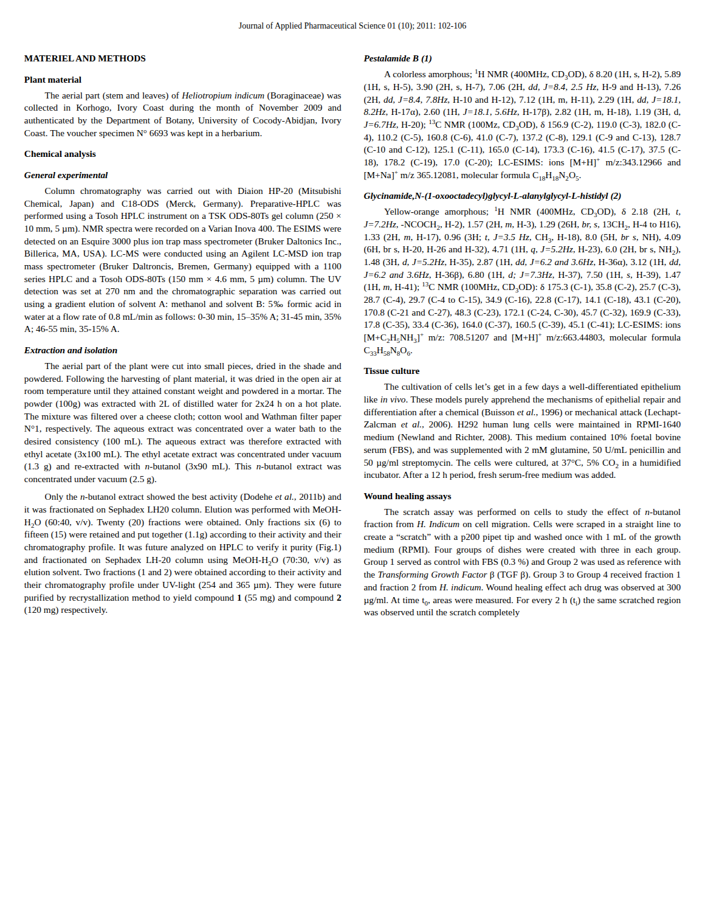Journal of Applied Pharmaceutical Science 01 (10); 2011: 102-106
MATERIEL AND METHODS
Plant material
The aerial part (stem and leaves) of Heliotropium indicum (Boraginaceae) was collected in Korhogo, Ivory Coast during the month of November 2009 and authenticated by the Department of Botany, University of Cocody-Abidjan, Ivory Coast. The voucher specimen N° 6693 was kept in a herbarium.
Chemical analysis
General experimental
Column chromatography was carried out with Diaion HP-20 (Mitsubishi Chemical, Japan) and C18-ODS (Merck, Germany). Preparative-HPLC was performed using a Tosoh HPLC instrument on a TSK ODS-80Ts gel column (250 × 10 mm, 5 µm). NMR spectra were recorded on a Varian Inova 400. The ESIMS were detected on an Esquire 3000 plus ion trap mass spectrometer (Bruker Daltonics Inc., Billerica, MA, USA). LC-MS were conducted using an Agilent LC-MSD ion trap mass spectrometer (Bruker Daltroncis, Bremen, Germany) equipped with a 1100 series HPLC and a Tosoh ODS-80Ts (150 mm × 4.6 mm, 5 µm) column. The UV detection was set at 270 nm and the chromatographic separation was carried out using a gradient elution of solvent A: methanol and solvent B: 5‰ formic acid in water at a flow rate of 0.8 mL/min as follows: 0-30 min, 15–35% A; 31-45 min, 35% A; 46-55 min, 35-15% A.
Extraction and isolation
The aerial part of the plant were cut into small pieces, dried in the shade and powdered. Following the harvesting of plant material, it was dried in the open air at room temperature until they attained constant weight and powdered in a mortar. The powder (100g) was extracted with 2L of distilled water for 2x24 h on a hot plate. The mixture was filtered over a cheese cloth; cotton wool and Wathman filter paper N°1, respectively. The aqueous extract was concentrated over a water bath to the desired consistency (100 mL). The aqueous extract was therefore extracted with ethyl acetate (3x100 mL). The ethyl acetate extract was concentrated under vacuum (1.3 g) and re-extracted with n-butanol (3x90 mL). This n-butanol extract was concentrated under vacuum (2.5 g).
Only the n-butanol extract showed the best activity (Dodehe et al., 2011b) and it was fractionated on Sephadex LH20 column. Elution was performed with MeOH-H2O (60:40, v/v). Twenty (20) fractions were obtained. Only fractions six (6) to fifteen (15) were retained and put together (1.1g) according to their activity and their chromatography profile. It was future analyzed on HPLC to verify it purity (Fig.1) and fractionated on Sephadex LH-20 column using MeOH-H2O (70:30, v/v) as elution solvent. Two fractions (1 and 2) were obtained according to their activity and their chromatography profile under UV-light (254 and 365 µm). They were future purified by recrystallization method to yield compound 1 (55 mg) and compound 2 (120 mg) respectively.
Pestalamide B (1)
A colorless amorphous; 1H NMR (400MHz, CD3OD), δ 8.20 (1H, s, H-2), 5.89 (1H, s, H-5), 3.90 (2H, s, H-7), 7.06 (2H, dd, J=8.4, 2.5 Hz, H-9 and H-13), 7.26 (2H, dd, J=8.4, 7.8Hz, H-10 and H-12), 7.12 (1H, m, H-11), 2.29 (1H, dd, J=18.1, 8.2Hz, H-17α), 2.60 (1H, J=18.1, 5.6Hz, H-17β), 2.82 (1H, m, H-18), 1.19 (3H, d, J=6.7Hz, H-20); 13C NMR (100Mz, CD3OD), δ 156.9 (C-2), 119.0 (C-3), 182.0 (C-4), 110.2 (C-5), 160.8 (C-6), 41.0 (C-7), 137.2 (C-8), 129.1 (C-9 and C-13), 128.7 (C-10 and C-12), 125.1 (C-11), 165.0 (C-14), 173.3 (C-16), 41.5 (C-17), 37.5 (C-18), 178.2 (C-19), 17.0 (C-20); LC-ESIMS: ions [M+H]+ m/z:343.12966 and [M+Na]+ m/z 365.12081, molecular formula C18H18N2O5.
Glycinamide,N-(1-oxooctadecyl)glycyl-L-alanylglycyl-L-histidyl (2)
Yellow-orange amorphous; 1H NMR (400MHz, CD3OD), δ 2.18 (2H, t, J=7.2Hz, -NCOCH2, H-2), 1.57 (2H, m, H-3), 1.29 (26H, br, s, 13CH2, H-4 to H16), 1.33 (2H, m, H-17), 0.96 (3H; t, J=3.5 Hz, CH3, H-18), 8.0 (5H, br s, NH), 4.09 (6H, br s, H-20, H-26 and H-32), 4.71 (1H, q, J=5.2Hz, H-23), 6.0 (2H, br s, NH2), 1.48 (3H, d, J=5.2Hz, H-35), 2.87 (1H, dd, J=6.2 and 3.6Hz, H-36α), 3.12 (1H, dd, J=6.2 and 3.6Hz, H-36β), 6.80 (1H, d; J=7.3Hz, H-37), 7.50 (1H, s, H-39), 1.47 (1H, m, H-41); 13C NMR (100MHz, CD3OD): δ 175.3 (C-1), 35.8 (C-2), 25.7 (C-3), 28.7 (C-4), 29.7 (C-4 to C-15), 34.9 (C-16), 22.8 (C-17), 14.1 (C-18), 43.1 (C-20), 170.8 (C-21 and C-27), 48.3 (C-23), 172.1 (C-24, C-30), 45.7 (C-32), 169.9 (C-33), 17.8 (C-35), 33.4 (C-36), 164.0 (C-37), 160.5 (C-39), 45.1 (C-41); LC-ESIMS: ions [M+C2H5NH3]+ m/z: 708.51207 and [M+H]+ m/z:663.44803, molecular formula C33H58N8O6.
Tissue culture
The cultivation of cells let’s get in a few days a well-differentiated epithelium like in vivo. These models purely apprehend the mechanisms of epithelial repair and differentiation after a chemical (Buisson et al., 1996) or mechanical attack (Lechapt-Zalcman et al., 2006). H292 human lung cells were maintained in RPMI-1640 medium (Newland and Richter, 2008). This medium contained 10% foetal bovine serum (FBS), and was supplemented with 2 mM glutamine, 50 U/mL penicillin and 50 µg/ml streptomycin. The cells were cultured, at 37°C, 5% CO2 in a humidified incubator. After a 12 h period, fresh serum-free medium was added.
Wound healing assays
The scratch assay was performed on cells to study the effect of n-butanol fraction from H. Indicum on cell migration. Cells were scraped in a straight line to create a “scratch” with a p200 pipet tip and washed once with 1 mL of the growth medium (RPMI). Four groups of dishes were created with three in each group. Group 1 served as control with FBS (0.3 %) and Group 2 was used as reference with the Transforming Growth Factor β (TGF β). Group 3 to Group 4 received fraction 1 and fraction 2 from H. indicum. Wound healing effect ach drug was observed at 300 µg/ml. At time t0, areas were measured. For every 2 h (ti) the same scratched region was observed until the scratch completely